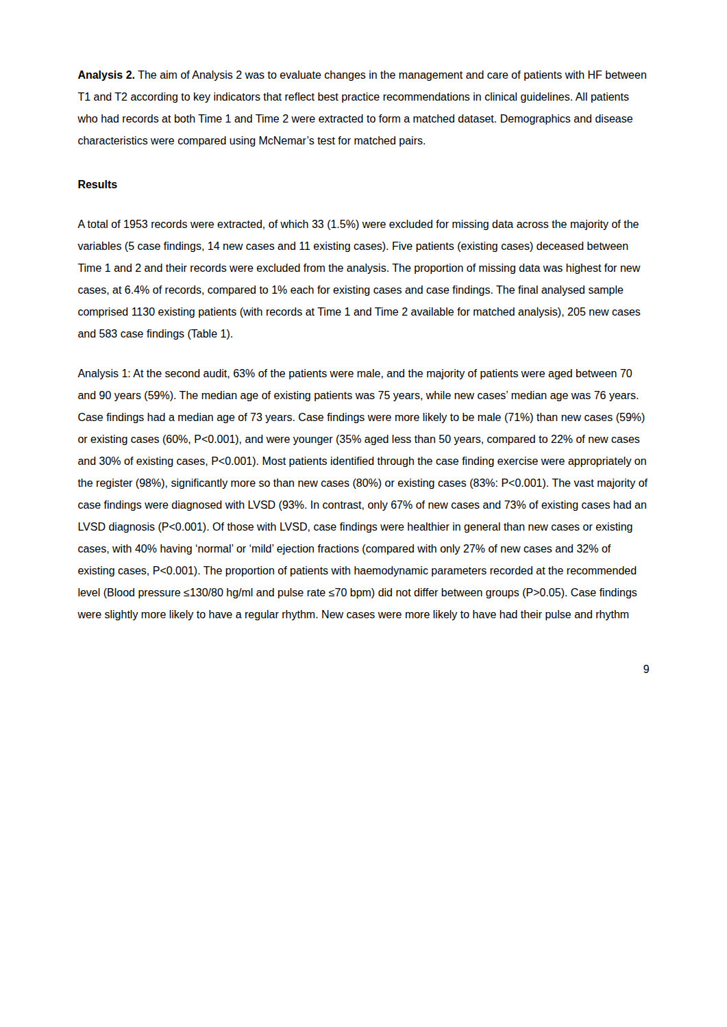Analysis 2. The aim of Analysis 2 was to evaluate changes in the management and care of patients with HF between T1 and T2 according to key indicators that reflect best practice recommendations in clinical guidelines. All patients who had records at both Time 1 and Time 2 were extracted to form a matched dataset. Demographics and disease characteristics were compared using McNemar’s test for matched pairs.
Results
A total of 1953 records were extracted, of which 33 (1.5%) were excluded for missing data across the majority of the variables (5 case findings, 14 new cases and 11 existing cases). Five patients (existing cases) deceased between Time 1 and 2 and their records were excluded from the analysis. The proportion of missing data was highest for new cases, at 6.4% of records, compared to 1% each for existing cases and case findings. The final analysed sample comprised 1130 existing patients (with records at Time 1 and Time 2 available for matched analysis), 205 new cases and 583 case findings (Table 1).
Analysis 1: At the second audit, 63% of the patients were male, and the majority of patients were aged between 70 and 90 years (59%). The median age of existing patients was 75 years, while new cases’ median age was 76 years. Case findings had a median age of 73 years. Case findings were more likely to be male (71%) than new cases (59%) or existing cases (60%, P<0.001), and were younger (35% aged less than 50 years, compared to 22% of new cases and 30% of existing cases, P<0.001). Most patients identified through the case finding exercise were appropriately on the register (98%), significantly more so than new cases (80%) or existing cases (83%: P<0.001). The vast majority of case findings were diagnosed with LVSD (93%. In contrast, only 67% of new cases and 73% of existing cases had an LVSD diagnosis (P<0.001). Of those with LVSD, case findings were healthier in general than new cases or existing cases, with 40% having ‘normal’ or ‘mild’ ejection fractions (compared with only 27% of new cases and 32% of existing cases, P<0.001). The proportion of patients with haemodynamic parameters recorded at the recommended level (Blood pressure ≤130/80 hg/ml and pulse rate ≤70 bpm) did not differ between groups (P>0.05). Case findings were slightly more likely to have a regular rhythm. New cases were more likely to have had their pulse and rhythm
9